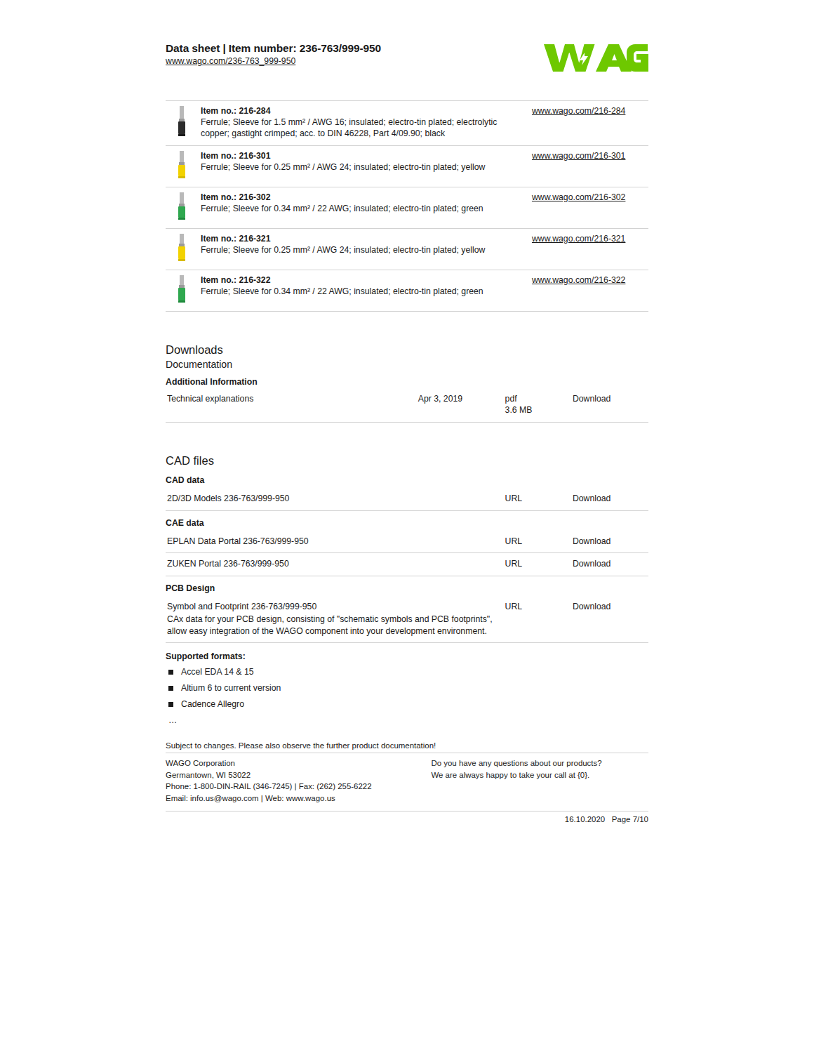Data sheet | Item number: 236-763/999-950
www.wago.com/236-763_999-950
| | Item no.: 216-284 Ferrule; Sleeve for 1.5 mm² / AWG 16; insulated; electro-tin plated; electrolytic copper; gastight crimped; acc. to DIN 46228, Part 4/09.90; black | www.wago.com/216-284 |
| | Item no.: 216-301 Ferrule; Sleeve for 0.25 mm² / AWG 24; insulated; electro-tin plated; yellow | www.wago.com/216-301 |
| | Item no.: 216-302 Ferrule; Sleeve for 0.34 mm² / 22 AWG; insulated; electro-tin plated; green | www.wago.com/216-302 |
| | Item no.: 216-321 Ferrule; Sleeve for 0.25 mm² / AWG 24; insulated; electro-tin plated; yellow | www.wago.com/216-321 |
| | Item no.: 216-322 Ferrule; Sleeve for 0.34 mm² / 22 AWG; insulated; electro-tin plated; green | www.wago.com/216-322 |
Downloads
Documentation
Additional Information
| Technical explanations | Apr 3, 2019 | pdf 3.6 MB | Download |
CAD files
CAD data
| 2D/3D Models 236-763/999-950 | URL | Download |
CAE data
| EPLAN Data Portal 236-763/999-950 | URL | Download |
| ZUKEN Portal 236-763/999-950 | URL | Download |
PCB Design
| Symbol and Footprint 236-763/999-950 CAx data for your PCB design, consisting of "schematic symbols and PCB footprints", allow easy integration of the WAGO component into your development environment. | URL | Download |
Supported formats:
Accel EDA 14 & 15
Altium 6 to current version
Cadence Allegro
…
Subject to changes. Please also observe the further product documentation!
WAGO Corporation
Germantown, WI 53022
Phone: 1-800-DIN-RAIL (346-7245) | Fax: (262) 255-6222
Email: info.us@wago.com | Web: www.wago.us
Do you have any questions about our products?
We are always happy to take your call at {0}.
16.10.2020 Page 7/10